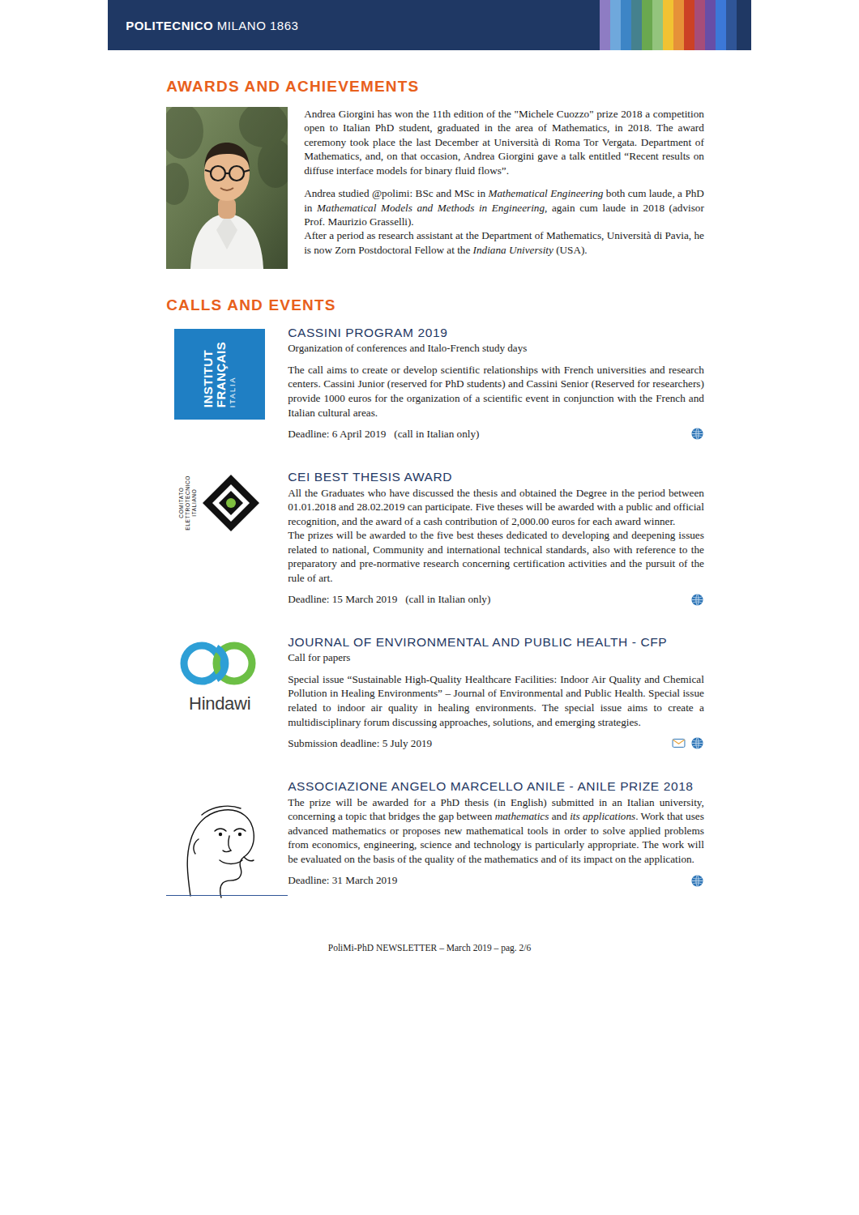POLITECNICO MILANO 1863
AWARDS AND ACHIEVEMENTS
Andrea Giorgini has won the 11th edition of the "Michele Cuozzo" prize 2018 a competition open to Italian PhD student, graduated in the area of Mathematics, in 2018. The award ceremony took place the last December at Università di Roma Tor Vergata. Department of Mathematics, and, on that occasion, Andrea Giorgini gave a talk entitled “Recent results on diffuse interface models for binary fluid flows”.
Andrea studied @polimi: BSc and MSc in Mathematical Engineering both cum laude, a PhD in Mathematical Models and Methods in Engineering, again cum laude in 2018 (advisor Prof. Maurizio Grasselli).
After a period as research assistant at the Department of Mathematics, Università di Pavia, he is now Zorn Postdoctoral Fellow at the Indiana University (USA).
CALLS AND EVENTS
INSTITUT
FRANÇAISITALIA
CASSINI PROGRAM 2019
Organization of conferences and Italo-French study days
The call aims to create or develop scientific relationships with French universities and research centers. Cassini Junior (reserved for PhD students) and Cassini Senior (Reserved for researchers) provide 1000 euros for the organization of a scientific event in conjunction with the French and Italian cultural areas.
Deadline: 6 April 2019 (call in Italian only)
COMITATO
ELETTROTECNICO
ITALIANO
CEI BEST THESIS AWARD
All the Graduates who have discussed the thesis and obtained the Degree in the period between 01.01.2018 and 28.02.2019 can participate. Five theses will be awarded with a public and official recognition, and the award of a cash contribution of 2,000.00 euros for each award winner.
The prizes will be awarded to the five best theses dedicated to developing and deepening issues related to national, Community and international technical standards, also with reference to the preparatory and pre-normative research concerning certification activities and the pursuit of the rule of art.
Deadline: 15 March 2019 (call in Italian only)
Hindawi
JOURNAL OF ENVIRONMENTAL AND PUBLIC HEALTH - CFP
Call for papers
Special issue “Sustainable High-Quality Healthcare Facilities: Indoor Air Quality and Chemical Pollution in Healing Environments” – Journal of Environmental and Public Health. Special issue related to indoor air quality in healing environments. The special issue aims to create a multidisciplinary forum discussing approaches, solutions, and emerging strategies.
Submission deadline: 5 July 2019
ASSOCIAZIONE ANGELO MARCELLO ANILE - ANILE PRIZE 2018
The prize will be awarded for a PhD thesis (in English) submitted in an Italian university, concerning a topic that bridges the gap between mathematics and its applications. Work that uses advanced mathematics or proposes new mathematical tools in order to solve applied problems from economics, engineering, science and technology is particularly appropriate. The work will be evaluated on the basis of the quality of the mathematics and of its impact on the application.
Deadline: 31 March 2019
PoliMi-PhD NEWSLETTER – March 2019 – pag. 2/6